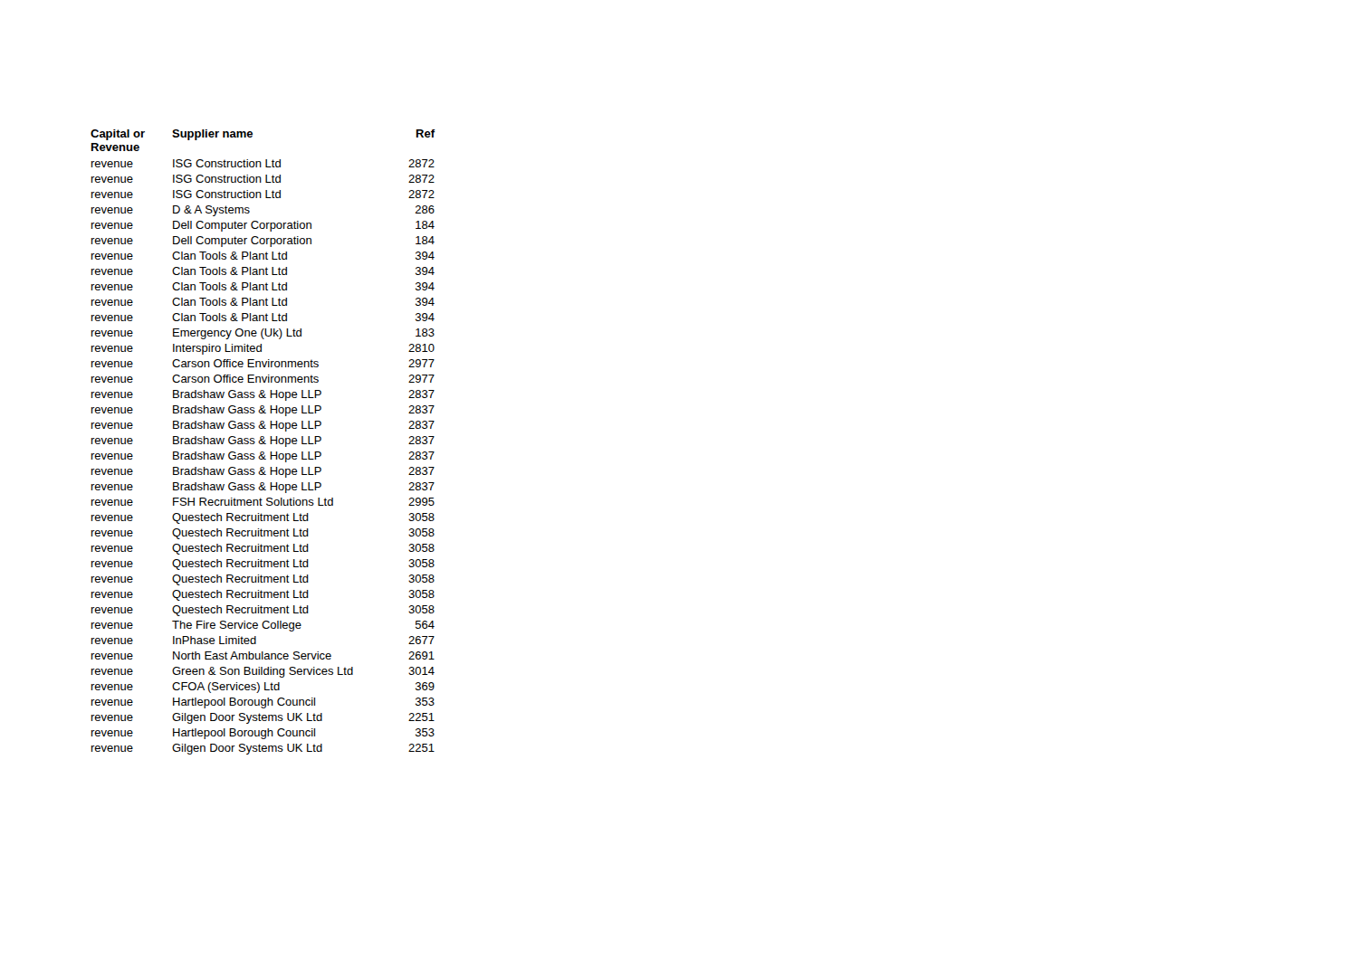| Capital or Revenue | Supplier name | Ref |
| --- | --- | --- |
| revenue | ISG Construction Ltd | 2872 |
| revenue | ISG Construction Ltd | 2872 |
| revenue | ISG Construction Ltd | 2872 |
| revenue | D & A Systems | 286 |
| revenue | Dell Computer Corporation | 184 |
| revenue | Dell Computer Corporation | 184 |
| revenue | Clan Tools & Plant Ltd | 394 |
| revenue | Clan Tools & Plant Ltd | 394 |
| revenue | Clan Tools & Plant Ltd | 394 |
| revenue | Clan Tools & Plant Ltd | 394 |
| revenue | Clan Tools & Plant Ltd | 394 |
| revenue | Emergency One (Uk) Ltd | 183 |
| revenue | Interspiro Limited | 2810 |
| revenue | Carson Office Environments | 2977 |
| revenue | Carson Office Environments | 2977 |
| revenue | Bradshaw Gass & Hope LLP | 2837 |
| revenue | Bradshaw Gass & Hope LLP | 2837 |
| revenue | Bradshaw Gass & Hope LLP | 2837 |
| revenue | Bradshaw Gass & Hope LLP | 2837 |
| revenue | Bradshaw Gass & Hope LLP | 2837 |
| revenue | Bradshaw Gass & Hope LLP | 2837 |
| revenue | Bradshaw Gass & Hope LLP | 2837 |
| revenue | FSH Recruitment Solutions Ltd | 2995 |
| revenue | Questech Recruitment Ltd | 3058 |
| revenue | Questech Recruitment Ltd | 3058 |
| revenue | Questech Recruitment Ltd | 3058 |
| revenue | Questech Recruitment Ltd | 3058 |
| revenue | Questech Recruitment Ltd | 3058 |
| revenue | Questech Recruitment Ltd | 3058 |
| revenue | Questech Recruitment Ltd | 3058 |
| revenue | The Fire Service College | 564 |
| revenue | InPhase Limited | 2677 |
| revenue | North East Ambulance Service | 2691 |
| revenue | Green & Son Building Services Ltd | 3014 |
| revenue | CFOA (Services) Ltd | 369 |
| revenue | Hartlepool Borough Council | 353 |
| revenue | Gilgen Door Systems UK Ltd | 2251 |
| revenue | Hartlepool Borough Council | 353 |
| revenue | Gilgen Door Systems UK Ltd | 2251 |